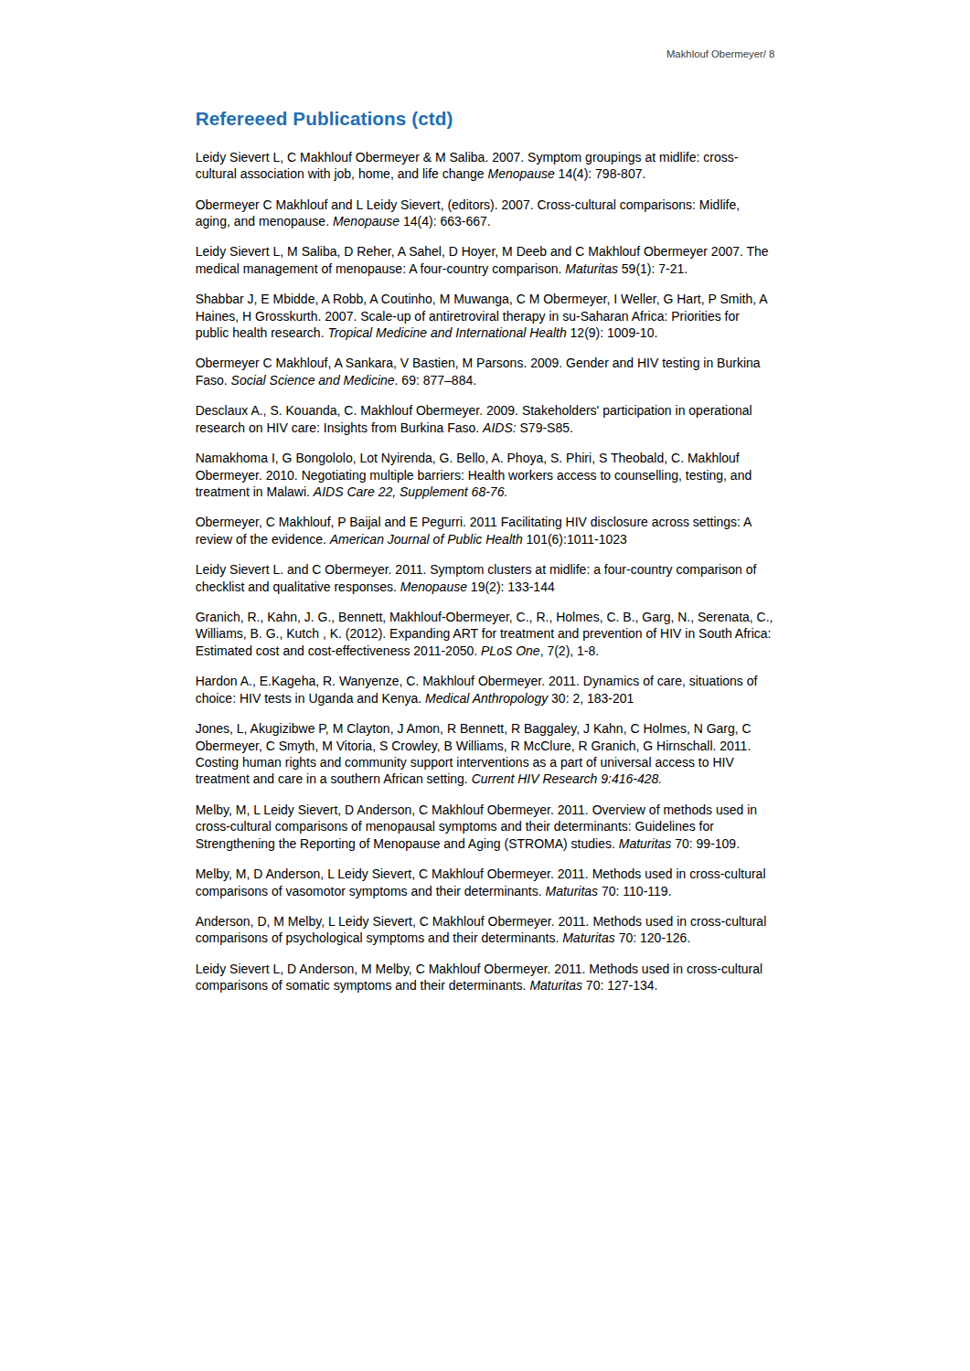Makhlouf Obermeyer/ 8
Refereeed Publications (ctd)
Leidy Sievert L, C Makhlouf Obermeyer & M Saliba. 2007. Symptom groupings at midlife: cross-cultural association with job, home, and life change Menopause 14(4): 798-807.
Obermeyer C Makhlouf and L Leidy Sievert, (editors). 2007. Cross-cultural comparisons: Midlife, aging, and menopause. Menopause 14(4): 663-667.
Leidy Sievert L, M Saliba, D Reher, A Sahel, D Hoyer, M Deeb and C Makhlouf Obermeyer 2007. The medical management of menopause: A four-country comparison. Maturitas 59(1): 7-21.
Shabbar J, E Mbidde, A Robb, A Coutinho, M Muwanga, C M Obermeyer, I Weller, G Hart, P Smith, A Haines, H Grosskurth. 2007. Scale-up of antiretroviral therapy in su-Saharan Africa: Priorities for public health research. Tropical Medicine and International Health 12(9): 1009-10.
Obermeyer C Makhlouf, A Sankara, V Bastien, M Parsons. 2009. Gender and HIV testing in Burkina Faso. Social Science and Medicine. 69: 877–884.
Desclaux A., S. Kouanda, C. Makhlouf Obermeyer. 2009. Stakeholders' participation in operational research on HIV care: Insights from Burkina Faso. AIDS: S79-S85.
Namakhoma I, G Bongololo, Lot Nyirenda, G. Bello, A. Phoya, S. Phiri, S Theobald, C. Makhlouf Obermeyer. 2010. Negotiating multiple barriers: Health workers access to counselling, testing, and treatment in Malawi. AIDS Care 22, Supplement 68-76.
Obermeyer, C Makhlouf, P Baijal and E Pegurri. 2011 Facilitating HIV disclosure across settings: A review of the evidence. American Journal of Public Health 101(6):1011-1023
Leidy Sievert L. and C Obermeyer. 2011. Symptom clusters at midlife: a four-country comparison of checklist and qualitative responses. Menopause 19(2): 133-144
Granich, R., Kahn, J. G., Bennett, Makhlouf-Obermeyer, C., R., Holmes, C. B., Garg, N., Serenata, C., Williams, B. G., Kutch , K. (2012). Expanding ART for treatment and prevention of HIV in South Africa: Estimated cost and cost-effectiveness 2011-2050. PLoS One, 7(2), 1-8.
Hardon A., E.Kageha, R. Wanyenze, C. Makhlouf Obermeyer. 2011. Dynamics of care, situations of choice: HIV tests in Uganda and Kenya. Medical Anthropology 30: 2, 183-201
Jones, L, Akugizibwe P, M Clayton, J Amon, R Bennett, R Baggaley, J Kahn, C Holmes, N Garg, C Obermeyer, C Smyth, M Vitoria, S Crowley, B Williams, R McClure, R Granich, G Hirnschall. 2011. Costing human rights and community support interventions as a part of universal access to HIV treatment and care in a southern African setting. Current HIV Research 9:416-428.
Melby, M, L Leidy Sievert, D Anderson, C Makhlouf Obermeyer. 2011. Overview of methods used in cross-cultural comparisons of menopausal symptoms and their determinants: Guidelines for Strengthening the Reporting of Menopause and Aging (STROMA) studies. Maturitas 70: 99-109.
Melby, M, D Anderson, L Leidy Sievert, C Makhlouf Obermeyer. 2011. Methods used in cross-cultural comparisons of vasomotor symptoms and their determinants. Maturitas 70: 110-119.
Anderson, D, M Melby, L Leidy Sievert, C Makhlouf Obermeyer. 2011. Methods used in cross-cultural comparisons of psychological symptoms and their determinants. Maturitas 70: 120-126.
Leidy Sievert L, D Anderson, M Melby, C Makhlouf Obermeyer. 2011. Methods used in cross-cultural comparisons of somatic symptoms and their determinants. Maturitas 70: 127-134.